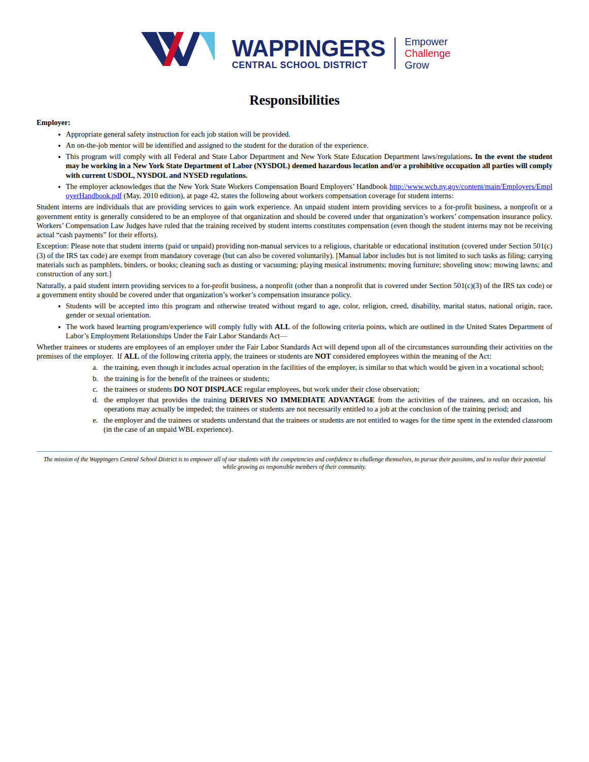WAPPINGERS CENTRAL SCHOOL DISTRICT
Empower Challenge Grow
Responsibilities
Employer:
Appropriate general safety instruction for each job station will be provided.
An on-the-job mentor will be identified and assigned to the student for the duration of the experience.
This program will comply with all Federal and State Labor Department and New York State Education Department laws/regulations. In the event the student may be working in a New York State Department of Labor (NYSDOL) deemed hazardous location and/or a prohibitive occupation all parties will comply with current USDOL, NYSDOL and NYSED regulations.
The employer acknowledges that the New York State Workers Compensation Board Employers’ Handbook http://www.wcb.ny.gov/content/main/Employers/EmployerHandbook.pdf (May, 2010 edition), at page 42, states the following about workers compensation coverage for student interns:
Student interns are individuals that are providing services to gain work experience. An unpaid student intern providing services to a for-profit business, a nonprofit or a government entity is generally considered to be an employee of that organization and should be covered under that organization’s workers’ compensation insurance policy. Workers’ Compensation Law Judges have ruled that the training received by student interns constitutes compensation (even though the student interns may not be receiving actual “cash payments” for their efforts).
Exception: Please note that student interns (paid or unpaid) providing non-manual services to a religious, charitable or educational institution (covered under Section 501(c)(3) of the IRS tax code) are exempt from mandatory coverage (but can also be covered voluntarily). [Manual labor includes but is not limited to such tasks as filing; carrying materials such as pamphlets, binders, or books; cleaning such as dusting or vacuuming; playing musical instruments; moving furniture; shoveling snow; mowing lawns; and construction of any sort.]
Naturally, a paid student intern providing services to a for-profit business, a nonprofit (other than a nonprofit that is covered under Section 501(c)(3) of the IRS tax code) or a government entity should be covered under that organization’s worker’s compensation insurance policy.
Students will be accepted into this program and otherwise treated without regard to age, color, religion, creed, disability, marital status, national origin, race, gender or sexual orientation.
The work based learning program/experience will comply fully with ALL of the following criteria points, which are outlined in the United States Department of Labor’s Employment Relationships Under the Fair Labor Standards Act—
Whether trainees or students are employees of an employer under the Fair Labor Standards Act will depend upon all of the circumstances surrounding their activities on the premises of the employer. If ALL of the following criteria apply, the trainees or students are NOT considered employees within the meaning of the Act:
a. the training, even though it includes actual operation in the facilities of the employer, is similar to that which would be given in a vocational school;
b. the training is for the benefit of the trainees or students;
c. the trainees or students DO NOT DISPLACE regular employees, but work under their close observation;
d. the employer that provides the training DERIVES NO IMMEDIATE ADVANTAGE from the activities of the trainees, and on occasion, his operations may actually be impeded; the trainees or students are not necessarily entitled to a job at the conclusion of the training period; and
e. the employer and the trainees or students understand that the trainees or students are not entitled to wages for the time spent in the extended classroom (in the case of an unpaid WBL experience).
The mission of the Wappingers Central School District is to empower all of our students with the competencies and confidence to challenge themselves, to pursue their passions, and to realize their potential while growing as responsible members of their community.